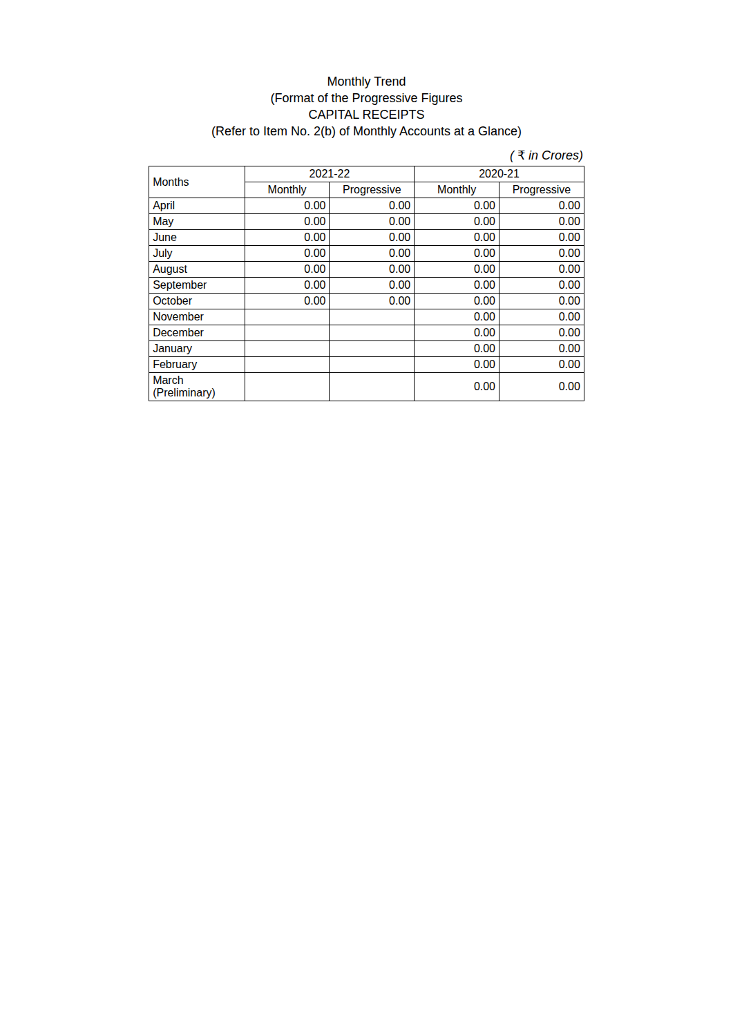Monthly Trend
(Format of the Progressive Figures
CAPITAL RECEIPTS
(Refer to Item No. 2(b) of Monthly Accounts at a Glance)
( ₹ in Crores)
| Months | 2021-22 | 2020-21 |
| --- | --- | --- |
| Monthly | Progressive | Monthly | Progressive |
| April | 0.00 | 0.00 | 0.00 | 0.00 |
| May | 0.00 | 0.00 | 0.00 | 0.00 |
| June | 0.00 | 0.00 | 0.00 | 0.00 |
| July | 0.00 | 0.00 | 0.00 | 0.00 |
| August | 0.00 | 0.00 | 0.00 | 0.00 |
| September | 0.00 | 0.00 | 0.00 | 0.00 |
| October | 0.00 | 0.00 | 0.00 | 0.00 |
| November | | | 0.00 | 0.00 |
| December | | | 0.00 | 0.00 |
| January | | | 0.00 | 0.00 |
| February | | | 0.00 | 0.00 |
| March (Preliminary) | | | 0.00 | 0.00 |